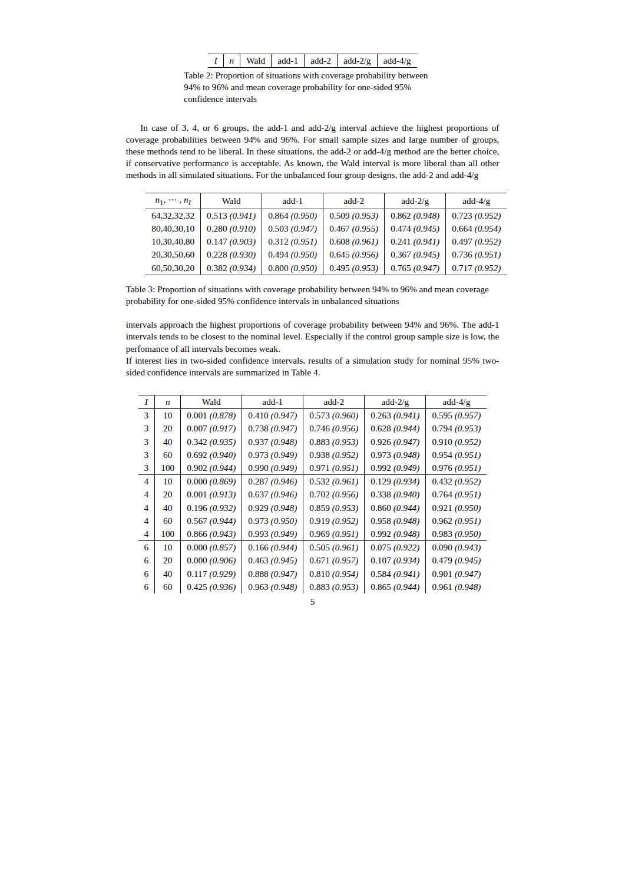| I | n | Wald | add-1 | add-2 | add-2/g | add-4/g |
| --- | --- | --- | --- | --- | --- | --- |
Table 2: Proportion of situations with coverage probability between 94% to 96% and mean coverage probability for one-sided 95% confidence intervals
In case of 3, 4, or 6 groups, the add-1 and add-2/g interval achieve the highest proportions of coverage probabilities between 94% and 96%. For small sample sizes and large number of groups, these methods tend to be liberal. In these situations, the add-2 or add-4/g method are the better choice, if conservative performance is acceptable. As known, the Wald interval is more liberal than all other methods in all simulated situations. For the unbalanced four group designs, the add-2 and add-4/g
| n 1 , ··· , n I | Wald | add-1 | add-2 | add-2/g | add-4/g |
| --- | --- | --- | --- | --- | --- |
| 64,32,32,32 | 0.513 (0.941) | 0.864 (0.950) | 0.509 (0.953) | 0.862 (0.948) | 0.723 (0.952) |
| 80,40,30,10 | 0.280 (0.910) | 0.503 (0.947) | 0.467 (0.955) | 0.474 (0.945) | 0.664 (0.954) |
| 10,30,40,80 | 0.147 (0.903) | 0.312 (0.951) | 0.608 (0.961) | 0.241 (0.941) | 0.497 (0.952) |
| 20,30,50,60 | 0.228 (0.930) | 0.494 (0.950) | 0.645 (0.956) | 0.367 (0.945) | 0.736 (0.951) |
| 60,50,30,20 | 0.382 (0.934) | 0.800 (0.950) | 0.495 (0.953) | 0.765 (0.947) | 0.717 (0.952) |
Table 3: Proportion of situations with coverage probability between 94% to 96% and mean coverage probability for one-sided 95% confidence intervals in unbalanced situations
intervals approach the highest proportions of coverage probability between 94% and 96%. The add-1 intervals tends to be closest to the nominal level. Especially if the control group sample size is low, the perfomance of all intervals becomes weak.
If interest lies in two-sided confidence intervals, results of a simulation study for nominal 95% two-sided confidence intervals are summarized in Table 4.
| I | n | Wald | add-1 | add-2 | add-2/g | add-4/g |
| --- | --- | --- | --- | --- | --- | --- |
| 3 | 10 | 0.001 (0.878) | 0.410 (0.947) | 0.573 (0.960) | 0.263 (0.941) | 0.595 (0.957) |
| 3 | 20 | 0.007 (0.917) | 0.738 (0.947) | 0.746 (0.956) | 0.628 (0.944) | 0.794 (0.953) |
| 3 | 40 | 0.342 (0.935) | 0.937 (0.948) | 0.883 (0.953) | 0.926 (0.947) | 0.910 (0.952) |
| 3 | 60 | 0.692 (0.940) | 0.973 (0.949) | 0.938 (0.952) | 0.973 (0.948) | 0.954 (0.951) |
| 3 | 100 | 0.902 (0.944) | 0.990 (0.949) | 0.971 (0.951) | 0.992 (0.949) | 0.976 (0.951) |
| 4 | 10 | 0.000 (0.869) | 0.287 (0.946) | 0.532 (0.961) | 0.129 (0.934) | 0.432 (0.952) |
| 4 | 20 | 0.001 (0.913) | 0.637 (0.946) | 0.702 (0.956) | 0.338 (0.940) | 0.764 (0.951) |
| 4 | 40 | 0.196 (0.932) | 0.929 (0.948) | 0.859 (0.953) | 0.860 (0.944) | 0.921 (0.950) |
| 4 | 60 | 0.567 (0.944) | 0.973 (0.950) | 0.919 (0.952) | 0.958 (0.948) | 0.962 (0.951) |
| 4 | 100 | 0.866 (0.943) | 0.993 (0.949) | 0.969 (0.951) | 0.992 (0.948) | 0.983 (0.950) |
| 6 | 10 | 0.000 (0.857) | 0.166 (0.944) | 0.505 (0.961) | 0.075 (0.922) | 0.090 (0.943) |
| 6 | 20 | 0.000 (0.906) | 0.463 (0.945) | 0.671 (0.957) | 0.107 (0.934) | 0.479 (0.945) |
| 6 | 40 | 0.117 (0.929) | 0.888 (0.947) | 0.810 (0.954) | 0.584 (0.941) | 0.901 (0.947) |
| 6 | 60 | 0.425 (0.936) | 0.963 (0.948) | 0.883 (0.953) | 0.865 (0.944) | 0.961 (0.948) |
5